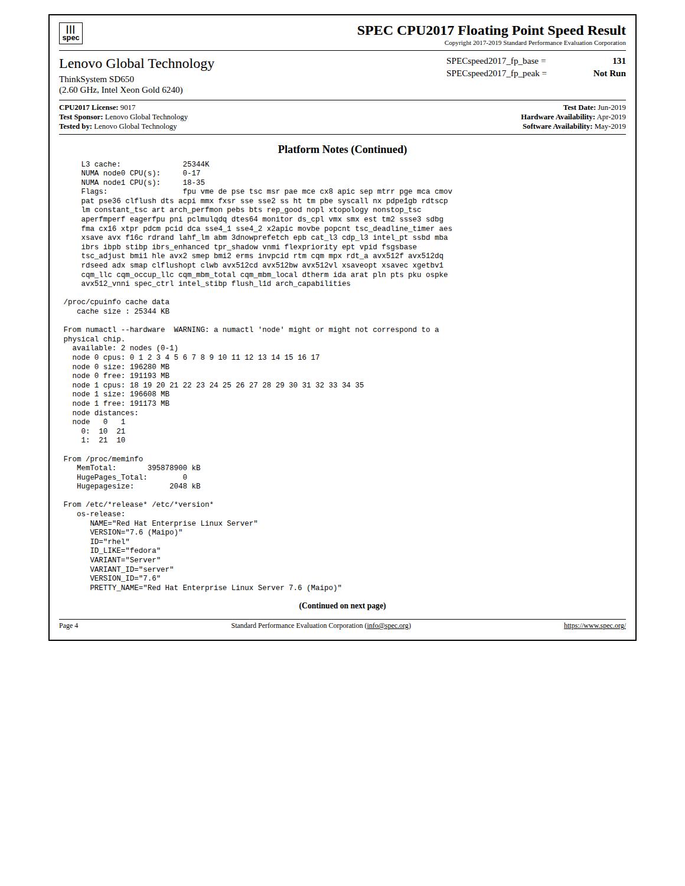|||
spec
SPEC CPU2017 Floating Point Speed Result
Copyright 2017-2019 Standard Performance Evaluation Corporation
Lenovo Global Technology
ThinkSystem SD650
(2.60 GHz, Intel Xeon Gold 6240)
SPECspeed2017_fp_base = 131
SPECspeed2017_fp_peak = Not Run
CPU2017 License: 9017
Test Sponsor: Lenovo Global Technology
Tested by: Lenovo Global Technology
Test Date: Jun-2019
Hardware Availability: Apr-2019
Software Availability: May-2019
Platform Notes (Continued)
     L3 cache:              25344K
     NUMA node0 CPU(s):     0-17
     NUMA node1 CPU(s):     18-35
     Flags:                 fpu vme de pse tsc msr pae mce cx8 apic sep mtrr pge mca cmov
     pat pse36 clflush dts acpi mmx fxsr sse sse2 ss ht tm pbe syscall nx pdpe1gb rdtscp
     lm constant_tsc art arch_perfmon pebs bts rep_good nopl xtopology nonstop_tsc
     aperfmperf eagerfpu pni pclmulqdq dtes64 monitor ds_cpl vmx smx est tm2 ssse3 sdbg
     fma cx16 xtpr pdcm pcid dca sse4_1 sse4_2 x2apic movbe popcnt tsc_deadline_timer aes
     xsave avx f16c rdrand lahf_lm abm 3dnowprefetch epb cat_l3 cdp_l3 intel_pt ssbd mba
     ibrs ibpb stibp ibrs_enhanced tpr_shadow vnmi flexpriority ept vpid fsgsbase
     tsc_adjust bmi1 hle avx2 smep bmi2 erms invpcid rtm cqm mpx rdt_a avx512f avx512dq
     rdseed adx smap clflushopt clwb avx512cd avx512bw avx512vl xsaveopt xsavec xgetbv1
     cqm_llc cqm_occup_llc cqm_mbm_total cqm_mbm_local dtherm ida arat pln pts pku ospke
     avx512_vnni spec_ctrl intel_stibp flush_l1d arch_capabilities

 /proc/cpuinfo cache data
    cache size : 25344 KB

 From numactl --hardware  WARNING: a numactl 'node' might or might not correspond to a
 physical chip.
   available: 2 nodes (0-1)
   node 0 cpus: 0 1 2 3 4 5 6 7 8 9 10 11 12 13 14 15 16 17
   node 0 size: 196280 MB
   node 0 free: 191193 MB
   node 1 cpus: 18 19 20 21 22 23 24 25 26 27 28 29 30 31 32 33 34 35
   node 1 size: 196608 MB
   node 1 free: 191173 MB
   node distances:
   node   0   1
     0:  10  21
     1:  21  10

 From /proc/meminfo
    MemTotal:       395878900 kB
    HugePages_Total:        0
    Hugepagesize:        2048 kB

 From /etc/*release* /etc/*version*
    os-release:
       NAME="Red Hat Enterprise Linux Server"
       VERSION="7.6 (Maipo)"
       ID="rhel"
       ID_LIKE="fedora"
       VARIANT="Server"
       VARIANT_ID="server"
       VERSION_ID="7.6"
       PRETTY_NAME="Red Hat Enterprise Linux Server 7.6 (Maipo)"
(Continued on next page)
Page 4
Standard Performance Evaluation Corporation (info@spec.org)
https://www.spec.org/